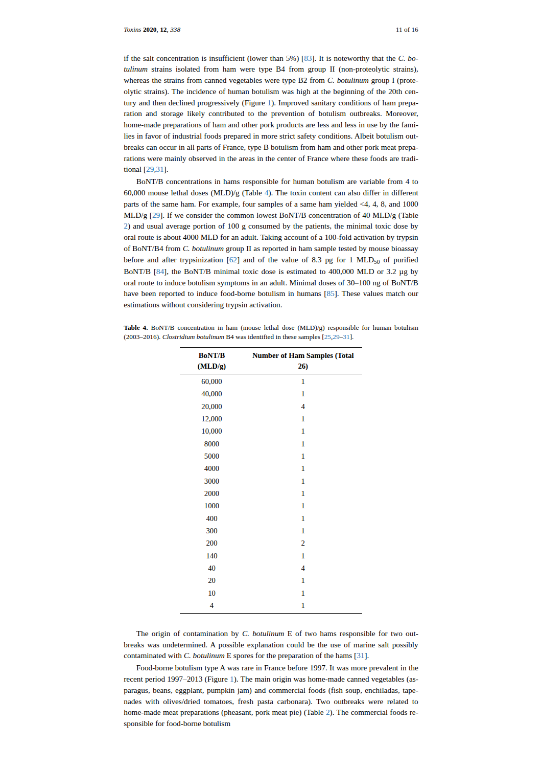Toxins 2020, 12, 338
11 of 16
if the salt concentration is insufficient (lower than 5%) [83]. It is noteworthy that the C. botulinum strains isolated from ham were type B4 from group II (non-proteolytic strains), whereas the strains from canned vegetables were type B2 from C. botulinum group I (proteolytic strains). The incidence of human botulism was high at the beginning of the 20th century and then declined progressively (Figure 1). Improved sanitary conditions of ham preparation and storage likely contributed to the prevention of botulism outbreaks. Moreover, home-made preparations of ham and other pork products are less and less in use by the families in favor of industrial foods prepared in more strict safety conditions. Albeit botulism outbreaks can occur in all parts of France, type B botulism from ham and other pork meat preparations were mainly observed in the areas in the center of France where these foods are traditional [29,31].
BoNT/B concentrations in hams responsible for human botulism are variable from 4 to 60,000 mouse lethal doses (MLD)/g (Table 4). The toxin content can also differ in different parts of the same ham. For example, four samples of a same ham yielded <4, 4, 8, and 1000 MLD/g [29]. If we consider the common lowest BoNT/B concentration of 40 MLD/g (Table 2) and usual average portion of 100 g consumed by the patients, the minimal toxic dose by oral route is about 4000 MLD for an adult. Taking account of a 100-fold activation by trypsin of BoNT/B4 from C. botulinum group II as reported in ham sample tested by mouse bioassay before and after trypsinization [62] and of the value of 8.3 pg for 1 MLD50 of purified BoNT/B [84], the BoNT/B minimal toxic dose is estimated to 400,000 MLD or 3.2 µg by oral route to induce botulism symptoms in an adult. Minimal doses of 30–100 ng of BoNT/B have been reported to induce food-borne botulism in humans [85]. These values match our estimations without considering trypsin activation.
Table 4. BoNT/B concentration in ham (mouse lethal dose (MLD)/g) responsible for human botulism (2003–2016). Clostridium botulinum B4 was identified in these samples [25,29–31].
| BoNT/B (MLD/g) | Number of Ham Samples (Total 26) |
| --- | --- |
| 60,000 | 1 |
| 40,000 | 1 |
| 20,000 | 4 |
| 12,000 | 1 |
| 10,000 | 1 |
| 8000 | 1 |
| 5000 | 1 |
| 4000 | 1 |
| 3000 | 1 |
| 2000 | 1 |
| 1000 | 1 |
| 400 | 1 |
| 300 | 1 |
| 200 | 2 |
| 140 | 1 |
| 40 | 4 |
| 20 | 1 |
| 10 | 1 |
| 4 | 1 |
The origin of contamination by C. botulinum E of two hams responsible for two outbreaks was undetermined. A possible explanation could be the use of marine salt possibly contaminated with C. botulinum E spores for the preparation of the hams [31].
Food-borne botulism type A was rare in France before 1997. It was more prevalent in the recent period 1997–2013 (Figure 1). The main origin was home-made canned vegetables (asparagus, beans, eggplant, pumpkin jam) and commercial foods (fish soup, enchiladas, tapenades with olives/dried tomatoes, fresh pasta carbonara). Two outbreaks were related to home-made meat preparations (pheasant, pork meat pie) (Table 2). The commercial foods responsible for food-borne botulism